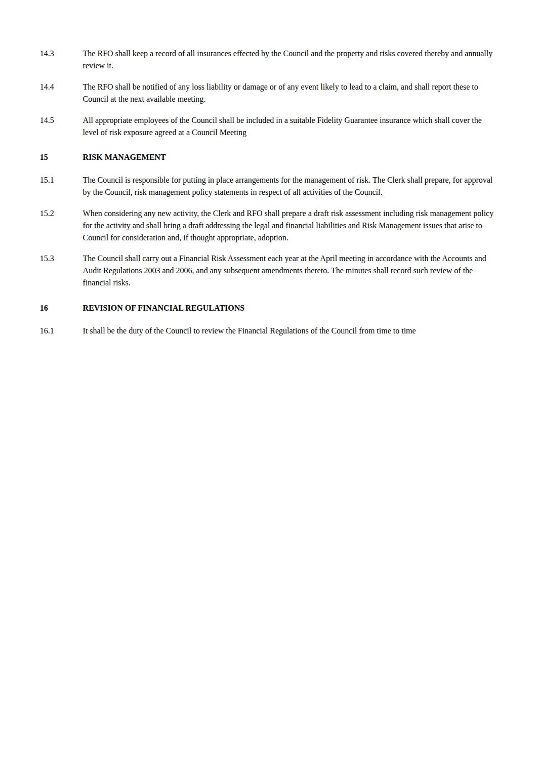14.3
The RFO shall keep a record of all insurances effected by the Council and the property and risks covered thereby and annually review it.
14.4
The RFO shall be notified of any loss liability or damage or of any event likely to lead to a claim, and shall report these to Council at the next available meeting.
14.5
All appropriate employees of the Council shall be included in a suitable Fidelity Guarantee insurance which shall cover the level of risk exposure agreed at a Council Meeting
15
RISK MANAGEMENT
15.1
The Council is responsible for putting in place arrangements for the management of risk. The Clerk shall prepare, for approval by the Council, risk management policy statements in respect of all activities of the Council.
15.2
When considering any new activity, the Clerk and RFO shall prepare a draft risk assessment including risk management policy for the activity and shall bring a draft addressing the legal and financial liabilities and Risk Management issues that arise to Council for consideration and, if thought appropriate, adoption.
15.3
The Council shall carry out a Financial Risk Assessment each year at the April meeting in accordance with the Accounts and Audit Regulations 2003 and 2006, and any subsequent amendments thereto. The minutes shall record such review of the financial risks.
16
REVISION OF FINANCIAL REGULATIONS
16.1
It shall be the duty of the Council to review the Financial Regulations of the Council from time to time